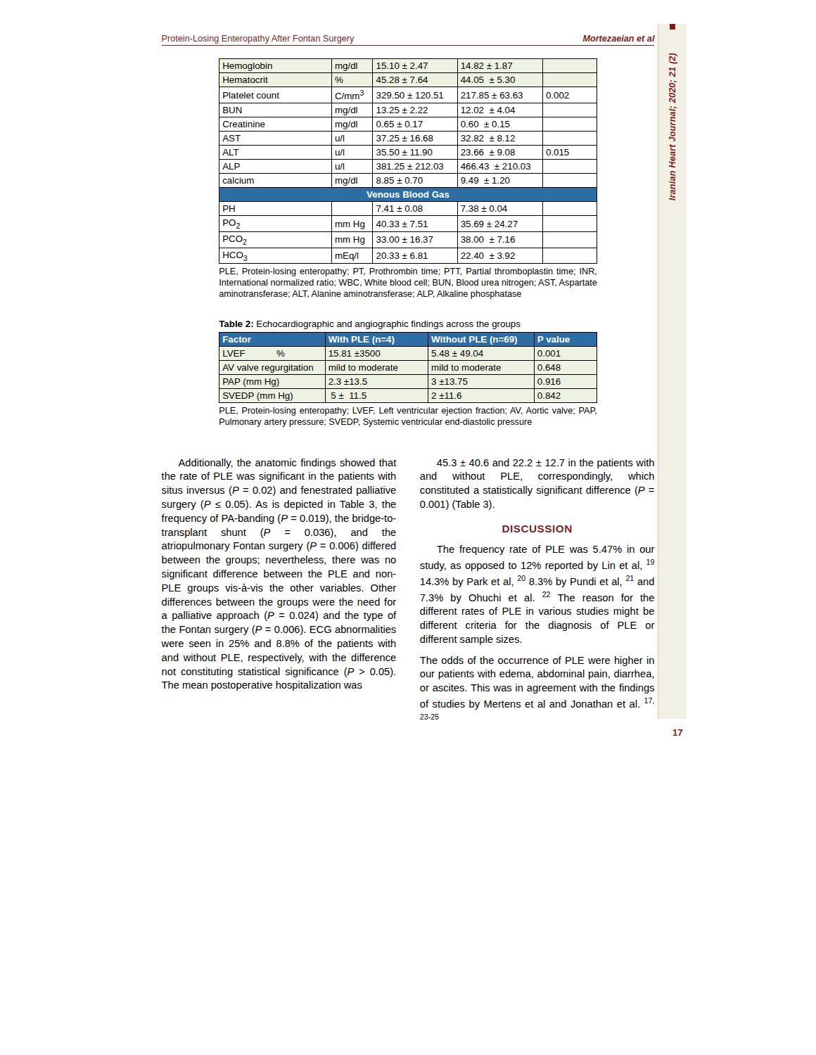Iranian Heart Journal; 2020; 21 (2)
Protein-Losing Enteropathy After Fontan Surgery
Mortezaeian et al
| Hemoglobin | mg/dl | 15.10 ± 2.47 | 14.82 ± 1.87 | |
| Hematocrit | % | 45.28 ± 7.64 | 44.05 ± 5.30 | |
| Platelet count | C/mm 3 | 329.50 ± 120.51 | 217.85 ± 63.63 | 0.002 |
| BUN | mg/dl | 13.25 ± 2.22 | 12.02 ± 4.04 | |
| Creatinine | mg/dl | 0.65 ± 0.17 | 0.60 ± 0.15 | |
| AST | u/l | 37.25 ± 16.68 | 32.82 ± 8.12 | |
| ALT | u/l | 35.50 ± 11.90 | 23.66 ± 9.08 | 0.015 |
| ALP | u/l | 381.25 ± 212.03 | 466.43 ± 210.03 | |
| calcium | mg/dl | 8.85 ± 0.70 | 9.49 ± 1.20 | |
| Venous Blood Gas |
| PH | | 7.41 ± 0.08 | 7.38 ± 0.04 | |
| PO 2 | mm Hg | 40.33 ± 7.51 | 35.69 ± 24.27 | |
| PCO 2 | mm Hg | 33.00 ± 16.37 | 38.00 ± 7.16 | |
| HCO 3 | mEq/l | 20.33 ± 6.81 | 22.40 ± 3.92 | |
PLE, Protein-losing enteropathy; PT, Prothrombin time; PTT, Partial thromboplastin time; INR, International normalized ratio; WBC, White blood cell; BUN, Blood urea nitrogen; AST, Aspartate aminotransferase; ALT, Alanine aminotransferase; ALP, Alkaline phosphatase
Table 2: Echocardiographic and angiographic findings across the groups
| Factor | With PLE (n=4) | Without PLE (n=69) | P value |
| --- | --- | --- | --- |
| LVEF % | 15.81 ±3500 | 5.48 ± 49.04 | 0.001 |
| AV valve regurgitation | mild to moderate | mild to moderate | 0.648 |
| PAP (mm Hg) | 2.3 ±13.5 | 3 ±13.75 | 0.916 |
| SVEDP (mm Hg) | 5 ± 11.5 | 2 ±11.6 | 0.842 |
PLE, Protein-losing enteropathy; LVEF, Left ventricular ejection fraction; AV, Aortic valve; PAP, Pulmonary artery pressure; SVEDP, Systemic ventricular end-diastolic pressure
Additionally, the anatomic findings showed that the rate of PLE was significant in the patients with situs inversus (P = 0.02) and fenestrated palliative surgery (P ≤ 0.05). As is depicted in Table 3, the frequency of PA-banding (P = 0.019), the bridge-to-transplant shunt (P = 0.036), and the atriopulmonary Fontan surgery (P = 0.006) differed between the groups; nevertheless, there was no significant difference between the PLE and non-PLE groups vis-à-vis the other variables. Other differences between the groups were the need for a palliative approach (P = 0.024) and the type of the Fontan surgery (P = 0.006). ECG abnormalities were seen in 25% and 8.8% of the patients with and without PLE, respectively, with the difference not constituting statistical significance (P > 0.05). The mean postoperative hospitalization was
45.3 ± 40.6 and 22.2 ± 12.7 in the patients with and without PLE, correspondingly, which constituted a statistically significant difference (P = 0.001) (Table 3).
DISCUSSION
The frequency rate of PLE was 5.47% in our study, as opposed to 12% reported by Lin et al, 19 14.3% by Park et al, 20 8.3% by Pundi et al, 21 and 7.3% by Ohuchi et al. 22 The reason for the different rates of PLE in various studies might be different criteria for the diagnosis of PLE or different sample sizes.
The odds of the occurrence of PLE were higher in our patients with edema, abdominal pain, diarrhea, or ascites. This was in agreement with the findings of studies by Mertens et al and Jonathan et al. 17, 23-25
17